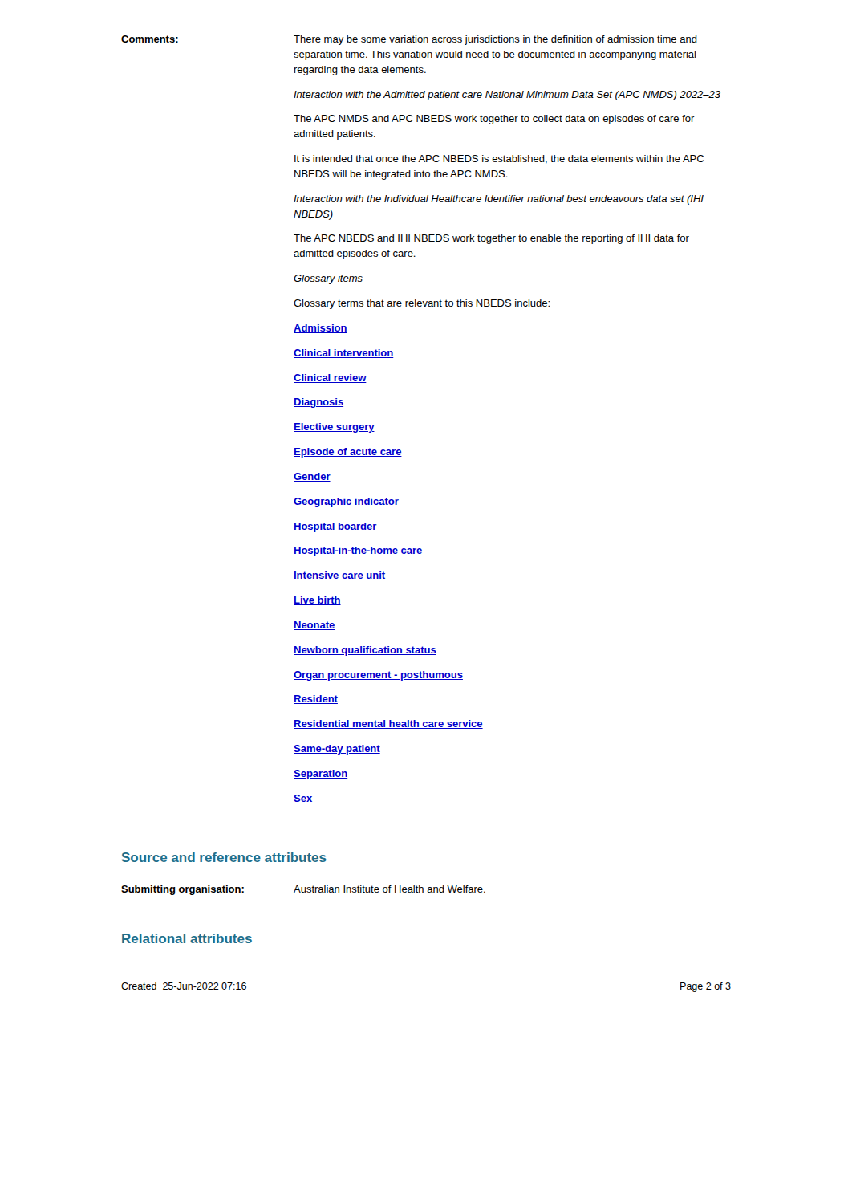| Comments: | There may be some variation across jurisdictions in the definition of admission time and separation time. This variation would need to be documented in accompanying material regarding the data elements. Interaction with the Admitted patient care National Minimum Data Set (APC NMDS) 2022–23 The APC NMDS and APC NBEDS work together to collect data on episodes of care for admitted patients. It is intended that once the APC NBEDS is established, the data elements within the APC NBEDS will be integrated into the APC NMDS. Interaction with the Individual Healthcare Identifier national best endeavours data set (IHI NBEDS) The APC NBEDS and IHI NBEDS work together to enable the reporting of IHI data for admitted episodes of care. Glossary items Glossary terms that are relevant to this NBEDS include: Admission Clinical intervention Clinical review Diagnosis Elective surgery Episode of acute care Gender Geographic indicator Hospital boarder Hospital-in-the-home care Intensive care unit Live birth Neonate Newborn qualification status Organ procurement - posthumous Resident Residential mental health care service Same-day patient Separation Sex |
Source and reference attributes
| Submitting organisation: | Australian Institute of Health and Welfare. |
Relational attributes
Created 25-Jun-2022 07:16 Page 2 of 3